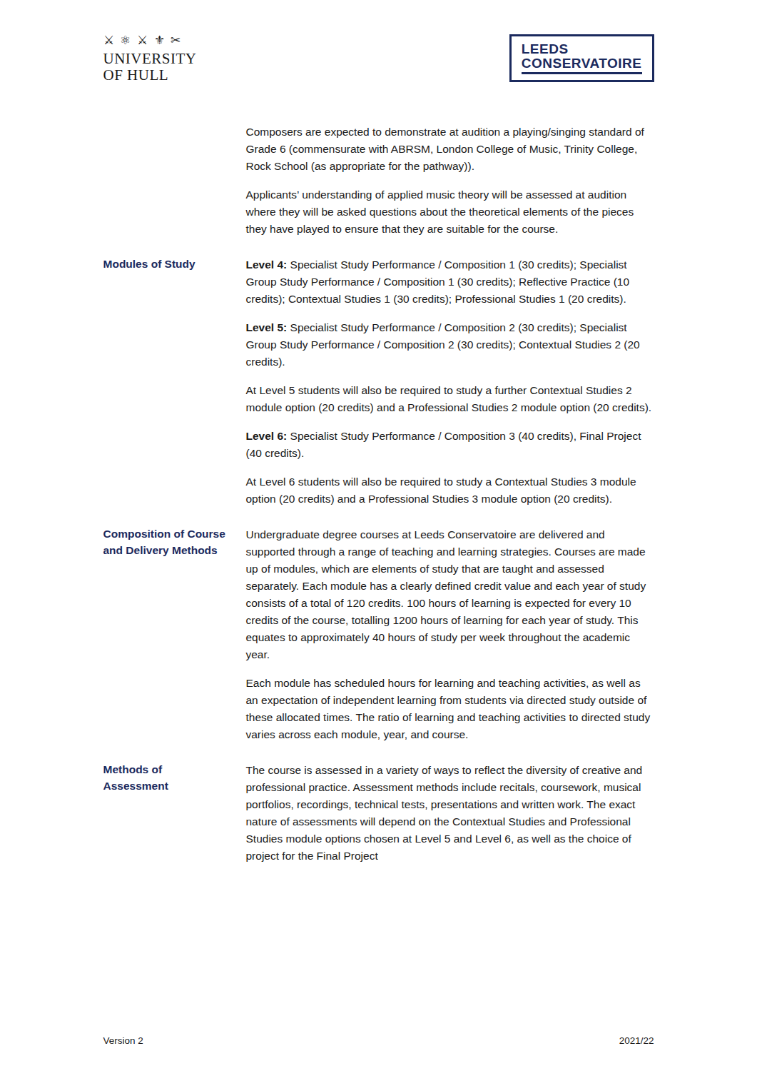⚔ ⚛ ⚔ ⚜ ✂
University
of Hull
Leeds Conservatoire
Composers are expected to demonstrate at audition a playing/singing standard of Grade 6 (commensurate with ABRSM, London College of Music, Trinity College, Rock School (as appropriate for the pathway)).
Applicants’ understanding of applied music theory will be assessed at audition where they will be asked questions about the theoretical elements of the pieces they have played to ensure that they are suitable for the course.
Modules of Study
Level 4: Specialist Study Performance / Composition 1 (30 credits); Specialist Group Study Performance / Composition 1 (30 credits); Reflective Practice (10 credits); Contextual Studies 1 (30 credits); Professional Studies 1 (20 credits).
Level 5: Specialist Study Performance / Composition 2 (30 credits); Specialist Group Study Performance / Composition 2 (30 credits); Contextual Studies 2 (20 credits).
At Level 5 students will also be required to study a further Contextual Studies 2 module option (20 credits) and a Professional Studies 2 module option (20 credits).
Level 6: Specialist Study Performance / Composition 3 (40 credits), Final Project (40 credits).
At Level 6 students will also be required to study a Contextual Studies 3 module option (20 credits) and a Professional Studies 3 module option (20 credits).
Composition of Course and Delivery Methods
Undergraduate degree courses at Leeds Conservatoire are delivered and supported through a range of teaching and learning strategies. Courses are made up of modules, which are elements of study that are taught and assessed separately. Each module has a clearly defined credit value and each year of study consists of a total of 120 credits. 100 hours of learning is expected for every 10 credits of the course, totalling 1200 hours of learning for each year of study. This equates to approximately 40 hours of study per week throughout the academic year.
Each module has scheduled hours for learning and teaching activities, as well as an expectation of independent learning from students via directed study outside of these allocated times. The ratio of learning and teaching activities to directed study varies across each module, year, and course.
Methods of Assessment
The course is assessed in a variety of ways to reflect the diversity of creative and professional practice. Assessment methods include recitals, coursework, musical portfolios, recordings, technical tests, presentations and written work. The exact nature of assessments will depend on the Contextual Studies and Professional Studies module options chosen at Level 5 and Level 6, as well as the choice of project for the Final Project
Version 2 2021/22